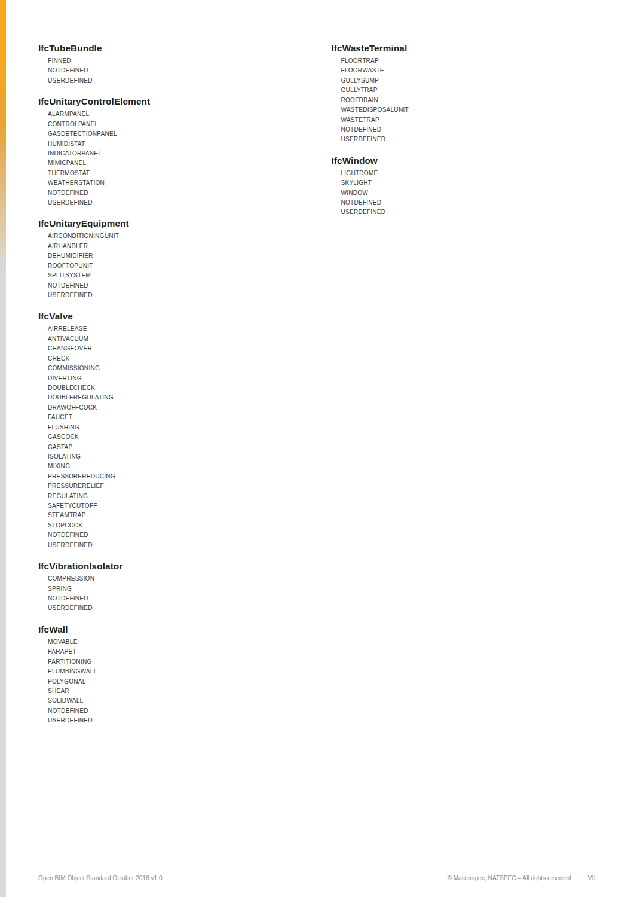IfcTubeBundle
FINNED
NOTDEFINED
USERDEFINED
IfcUnitaryControlElement
ALARMPANEL
CONTROLPANEL
GASDETECTIONPANEL
HUMIDISTAT
INDICATORPANEL
MIMICPANEL
THERMOSTAT
WEATHERSTATION
NOTDEFINED
USERDEFINED
IfcUnitaryEquipment
AIRCONDITIONINGUNIT
AIRHANDLER
DEHUMIDIFIER
ROOFTOPUNIT
SPLITSYSTEM
NOTDEFINED
USERDEFINED
IfcValve
AIRRELEASE
ANTIVACUUM
CHANGEOVER
CHECK
COMMISSIONING
DIVERTING
DOUBLECHECK
DOUBLEREGULATING
DRAWOFFCOCK
FAUCET
FLUSHING
GASCOCK
GASTAP
ISOLATING
MIXING
PRESSUREREDUCING
PRESSURERELIEF
REGULATING
SAFETYCUTOFF
STEAMTRAP
STOPCOCK
NOTDEFINED
USERDEFINED
IfcVibrationIsolator
COMPRESSION
SPRING
NOTDEFINED
USERDEFINED
IfcWall
MOVABLE
PARAPET
PARTITIONING
PLUMBINGWALL
POLYGONAL
SHEAR
SOLIDWALL
NOTDEFINED
USERDEFINED
IfcWasteTerminal
FLOORTRAP
FLOORWASTE
GULLYSUMP
GULLYTRAP
ROOFDRAIN
WASTEDISPOSALUNIT
WASTETRAP
NOTDEFINED
USERDEFINED
IfcWindow
LIGHTDOME
SKYLIGHT
WINDOW
NOTDEFINED
USERDEFINED
Open BIM Object Standard October 2018 v1.0
© Masterspec, NATSPEC – All rights reserved VII